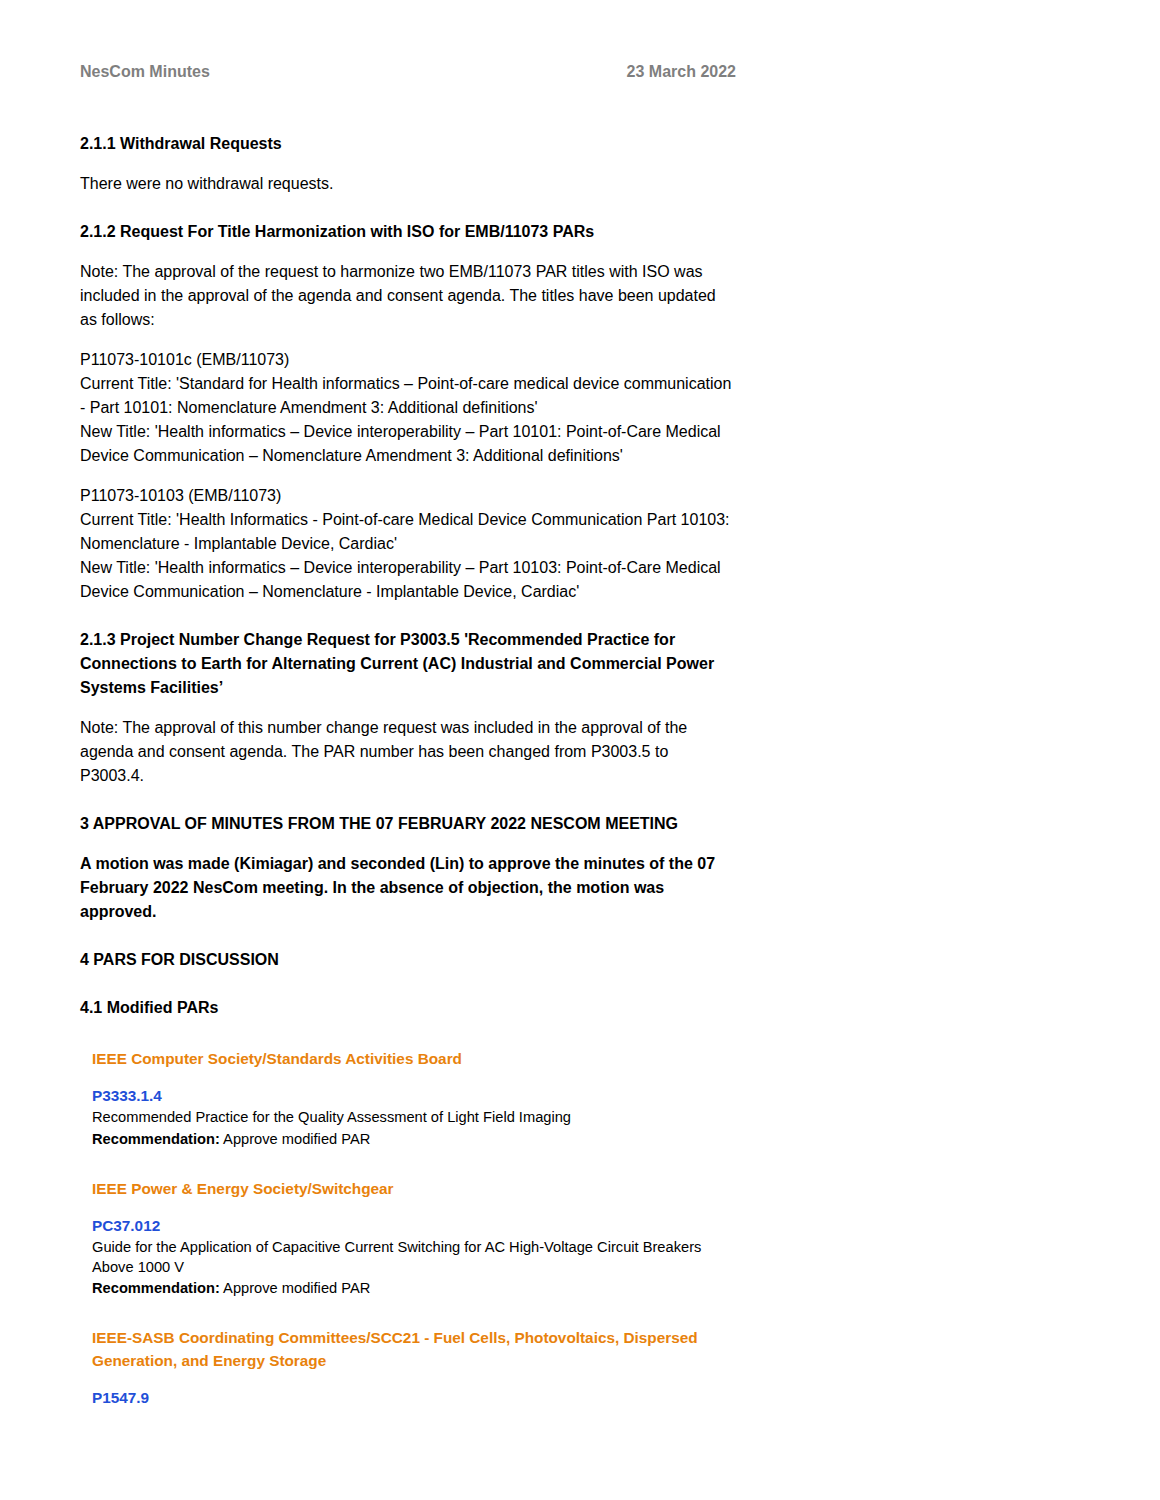NesCom Minutes 23 March 2022
2.1.1 Withdrawal Requests
There were no withdrawal requests.
2.1.2 Request For Title Harmonization with ISO for EMB/11073 PARs
Note: The approval of the request to harmonize two EMB/11073 PAR titles with ISO was included in the approval of the agenda and consent agenda. The titles have been updated as follows:
P11073-10101c (EMB/11073)
Current Title: 'Standard for Health informatics – Point-of-care medical device communication - Part 10101: Nomenclature Amendment 3: Additional definitions'
New Title: 'Health informatics – Device interoperability – Part 10101: Point-of-Care Medical Device Communication – Nomenclature Amendment 3: Additional definitions'
P11073-10103 (EMB/11073)
Current Title: 'Health Informatics - Point-of-care Medical Device Communication Part 10103: Nomenclature - Implantable Device, Cardiac'
New Title: 'Health informatics – Device interoperability – Part 10103: Point-of-Care Medical Device Communication – Nomenclature - Implantable Device, Cardiac'
2.1.3 Project Number Change Request for P3003.5 'Recommended Practice for Connections to Earth for Alternating Current (AC) Industrial and Commercial Power Systems Facilities’
Note: The approval of this number change request was included in the approval of the agenda and consent agenda. The PAR number has been changed from P3003.5 to P3003.4.
3 APPROVAL OF MINUTES FROM THE 07 FEBRUARY 2022 NESCOM MEETING
A motion was made (Kimiagar) and seconded (Lin) to approve the minutes of the 07 February 2022 NesCom meeting. In the absence of objection, the motion was approved.
4 PARS FOR DISCUSSION
4.1 Modified PARs
IEEE Computer Society/Standards Activities Board
P3333.1.4
Recommended Practice for the Quality Assessment of Light Field Imaging
Recommendation: Approve modified PAR
IEEE Power & Energy Society/Switchgear
PC37.012
Guide for the Application of Capacitive Current Switching for AC High-Voltage Circuit Breakers Above 1000 V
Recommendation: Approve modified PAR
IEEE-SASB Coordinating Committees/SCC21 - Fuel Cells, Photovoltaics, Dispersed Generation, and Energy Storage
P1547.9